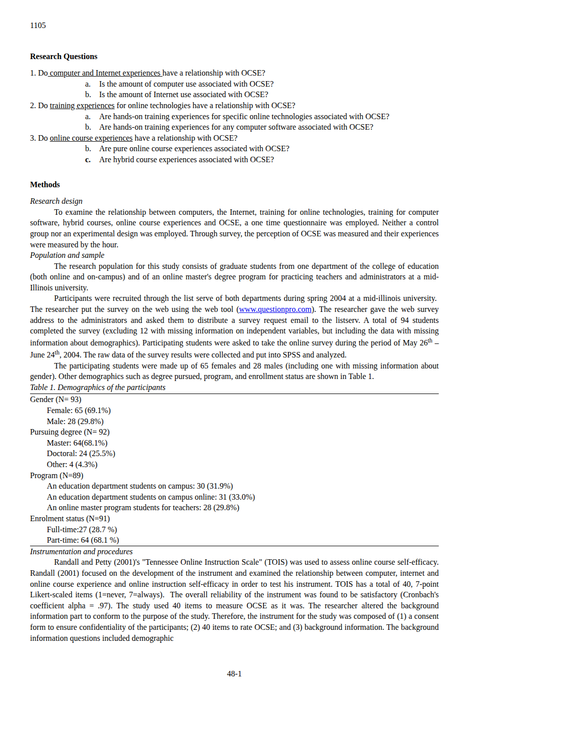1105
Research Questions
1. Do computer and Internet experiences have a relationship with OCSE?
a. Is the amount of computer use associated with OCSE?
b. Is the amount of Internet use associated with OCSE?
2. Do training experiences for online technologies have a relationship with OCSE?
a. Are hands-on training experiences for specific online technologies associated with OCSE?
b. Are hands-on training experiences for any computer software associated with OCSE?
3. Do online course experiences have a relationship with OCSE?
b. Are pure online course experiences associated with OCSE?
c. Are hybrid course experiences associated with OCSE?
Methods
Research design
To examine the relationship between computers, the Internet, training for online technologies, training for computer software, hybrid courses, online course experiences and OCSE, a one time questionnaire was employed. Neither a control group nor an experimental design was employed. Through survey, the perception of OCSE was measured and their experiences were measured by the hour.
Population and sample
The research population for this study consists of graduate students from one department of the college of education (both online and on-campus) and of an online master's degree program for practicing teachers and administrators at a mid-Illinois university.
Participants were recruited through the list serve of both departments during spring 2004 at a mid-illinois university. The researcher put the survey on the web using the web tool (www.questionpro.com). The researcher gave the web survey address to the administrators and asked them to distribute a survey request email to the listserv. A total of 94 students completed the survey (excluding 12 with missing information on independent variables, but including the data with missing information about demographics). Participating students were asked to take the online survey during the period of May 26th – June 24th, 2004. The raw data of the survey results were collected and put into SPSS and analyzed.
The participating students were made up of 65 females and 28 males (including one with missing information about gender). Other demographics such as degree pursued, program, and enrollment status are shown in Table 1.
Table 1. Demographics of the participants
| Gender (N= 93) |
| Female: 65 (69.1%) |
| Male: 28 (29.8%) |
| Pursuing degree (N= 92) |
| Master: 64(68.1%) |
| Doctoral: 24 (25.5%) |
| Other: 4 (4.3%) |
| Program (N=89) |
| An education department students on campus: 30 (31.9%) |
| An education department students on campus online: 31 (33.0%) |
| An online master program students for teachers: 28 (29.8%) |
| Enrolment status (N=91) |
| Full-time:27 (28.7 %) |
| Part-time: 64 (68.1 %) |
Instrumentation and procedures
Randall and Petty (2001)'s "Tennessee Online Instruction Scale" (TOIS) was used to assess online course self-efficacy. Randall (2001) focused on the development of the instrument and examined the relationship between computer, internet and online course experience and online instruction self-efficacy in order to test his instrument. TOIS has a total of 40, 7-point Likert-scaled items (1=never, 7=always). The overall reliability of the instrument was found to be satisfactory (Cronbach's coefficient alpha = .97). The study used 40 items to measure OCSE as it was. The researcher altered the background information part to conform to the purpose of the study. Therefore, the instrument for the study was composed of (1) a consent form to ensure confidentiality of the participants; (2) 40 items to rate OCSE; and (3) background information. The background information questions included demographic
48-1